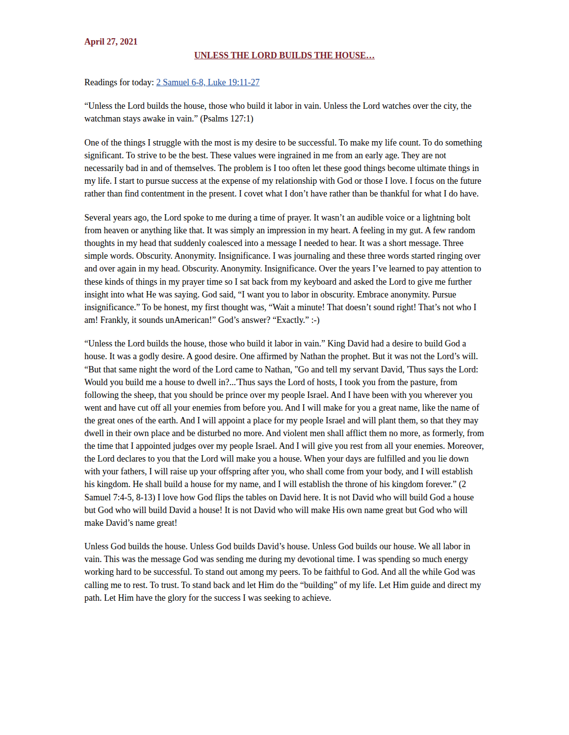April 27, 2021
UNLESS THE LORD BUILDS THE HOUSE…
Readings for today: 2 Samuel 6-8, Luke 19:11-27
“Unless the Lord builds the house, those who build it labor in vain. Unless the Lord watches over the city, the watchman stays awake in vain.” (Psalms 127:1)
One of the things I struggle with the most is my desire to be successful. To make my life count. To do something significant. To strive to be the best. These values were ingrained in me from an early age. They are not necessarily bad in and of themselves. The problem is I too often let these good things become ultimate things in my life. I start to pursue success at the expense of my relationship with God or those I love. I focus on the future rather than find contentment in the present. I covet what I don’t have rather than be thankful for what I do have.
Several years ago, the Lord spoke to me during a time of prayer. It wasn’t an audible voice or a lightning bolt from heaven or anything like that. It was simply an impression in my heart. A feeling in my gut. A few random thoughts in my head that suddenly coalesced into a message I needed to hear. It was a short message. Three simple words. Obscurity. Anonymity. Insignificance. I was journaling and these three words started ringing over and over again in my head. Obscurity. Anonymity. Insignificance. Over the years I’ve learned to pay attention to these kinds of things in my prayer time so I sat back from my keyboard and asked the Lord to give me further insight into what He was saying. God said, “I want you to labor in obscurity. Embrace anonymity. Pursue insignificance.” To be honest, my first thought was, “Wait a minute! That doesn’t sound right! That’s not who I am! Frankly, it sounds unAmerican!” God’s answer? “Exactly.” :-)
“Unless the Lord builds the house, those who build it labor in vain.” King David had a desire to build God a house. It was a godly desire. A good desire. One affirmed by Nathan the prophet. But it was not the Lord’s will. “But that same night the word of the Lord came to Nathan, "Go and tell my servant David, 'Thus says the Lord: Would you build me a house to dwell in?...'Thus says the Lord of hosts, I took you from the pasture, from following the sheep, that you should be prince over my people Israel. And I have been with you wherever you went and have cut off all your enemies from before you. And I will make for you a great name, like the name of the great ones of the earth. And I will appoint a place for my people Israel and will plant them, so that they may dwell in their own place and be disturbed no more. And violent men shall afflict them no more, as formerly, from the time that I appointed judges over my people Israel. And I will give you rest from all your enemies. Moreover, the Lord declares to you that the Lord will make you a house. When your days are fulfilled and you lie down with your fathers, I will raise up your offspring after you, who shall come from your body, and I will establish his kingdom. He shall build a house for my name, and I will establish the throne of his kingdom forever.” (2 Samuel 7:4-5, 8-13) I love how God flips the tables on David here. It is not David who will build God a house but God who will build David a house! It is not David who will make His own name great but God who will make David’s name great!
Unless God builds the house. Unless God builds David’s house. Unless God builds our house. We all labor in vain. This was the message God was sending me during my devotional time. I was spending so much energy working hard to be successful. To stand out among my peers. To be faithful to God. And all the while God was calling me to rest. To trust. To stand back and let Him do the “building” of my life. Let Him guide and direct my path. Let Him have the glory for the success I was seeking to achieve.